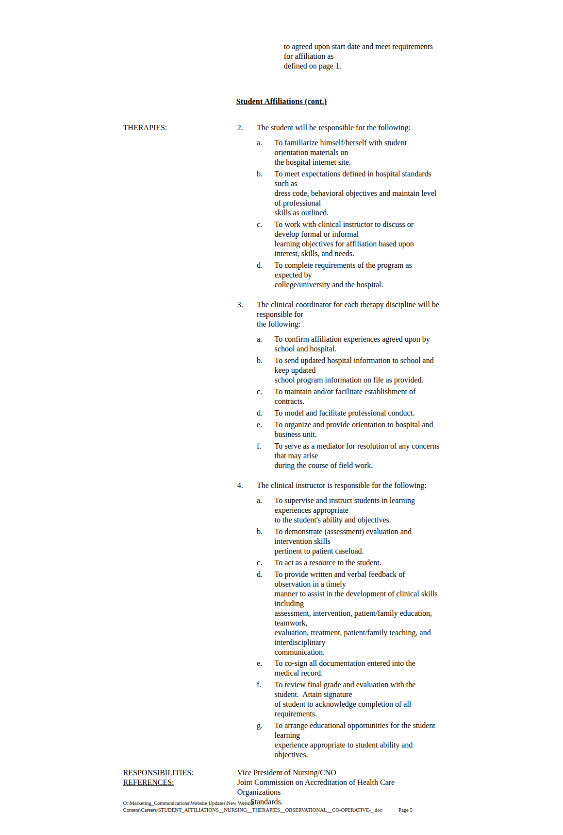to agreed upon start date and meet requirements for affiliation as
defined on page 1.
Student Affiliations (cont.)
| THERAPIES: | 2. The student will be responsible for the following: a. To familiarize himself/herself with student orientation materials on the hospital internet site. b. To meet expectations defined in hospital standards such as dress code, behavioral objectives and maintain level of professional skills as outlined. c. To work with clinical instructor to discuss or develop formal or informal learning objectives for affiliation based upon interest, skills, and needs. d. To complete requirements of the program as expected by college/university and the hospital. 3. The clinical coordinator for each therapy discipline will be responsible for the following: a. To confirm affiliation experiences agreed upon by school and hospital. b. To send updated hospital information to school and keep updated school program information on file as provided. c. To maintain and/or facilitate establishment of contracts. d. To model and facilitate professional conduct. e. To organize and provide orientation to hospital and business unit. f. To serve as a mediator for resolution of any concerns that may arise during the course of field work. 4. The clinical instructor is responsible for the following: a. To supervise and instruct students in learning experiences appropriate to the student's ability and objectives. b. To demonstrate (assessment) evaluation and intervention skills pertinent to patient caseload. c. To act as a resource to the student. d. To provide written and verbal feedback of observation in a timely manner to assist in the development of clinical skills including assessment, intervention, patient/family education, teamwork, evaluation, treatment, patient/family teaching, and interdisciplinary communication. e. To co-sign all documentation entered into the medical record. f. To review final grade and evaluation with the student. Attain signature of student to acknowledge completion of all requirements. g. To arrange educational opportunities for the student learning experience appropriate to student ability and objectives. |
| RESPONSIBILITIES: | Vice President of Nursing/CNO |
| REFERENCES: | Joint Commission on Accreditation of Health Care Organizations Standards. |
O:\Marketing_Communications\Website Updates\New Website Content\Careers\STUDENT_AFFILIATIONS__NURSING__THERAPIES__OBSERVATIONAL__CO-OPERATIVE-_.docPage 5